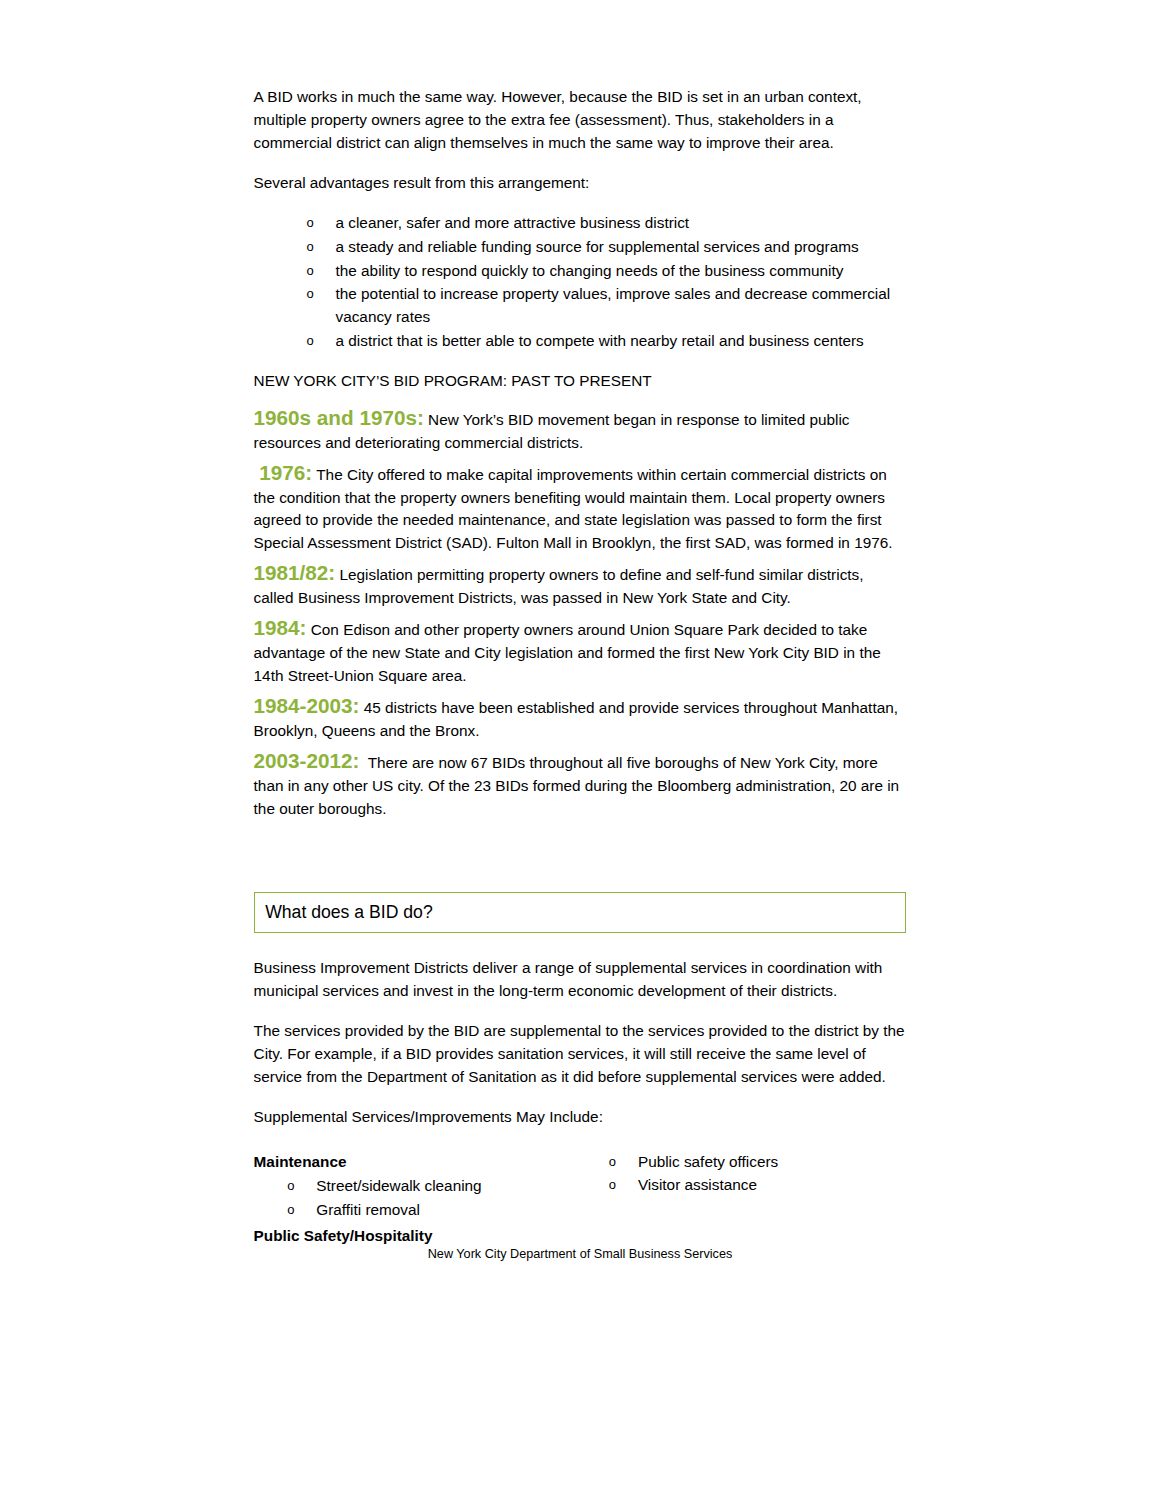A BID works in much the same way. However, because the BID is set in an urban context, multiple property owners agree to the extra fee (assessment). Thus, stakeholders in a commercial district can align themselves in much the same way to improve their area.
Several advantages result from this arrangement:
a cleaner, safer and more attractive business district
a steady and reliable funding source for supplemental services and programs
the ability to respond quickly to changing needs of the business community
the potential to increase property values, improve sales and decrease commercial vacancy rates
a district that is better able to compete with nearby retail and business centers
NEW YORK CITY’S BID PROGRAM: PAST TO PRESENT
1960s and 1970s: New York’s BID movement began in response to limited public resources and deteriorating commercial districts.
1976: The City offered to make capital improvements within certain commercial districts on the condition that the property owners benefiting would maintain them. Local property owners agreed to provide the needed maintenance, and state legislation was passed to form the first Special Assessment District (SAD). Fulton Mall in Brooklyn, the first SAD, was formed in 1976.
1981/82: Legislation permitting property owners to define and self-fund similar districts, called Business Improvement Districts, was passed in New York State and City.
1984: Con Edison and other property owners around Union Square Park decided to take advantage of the new State and City legislation and formed the first New York City BID in the 14th Street-Union Square area.
1984-2003: 45 districts have been established and provide services throughout Manhattan, Brooklyn, Queens and the Bronx.
2003-2012: There are now 67 BIDs throughout all five boroughs of New York City, more than in any other US city. Of the 23 BIDs formed during the Bloomberg administration, 20 are in the outer boroughs.
What does a BID do?
Business Improvement Districts deliver a range of supplemental services in coordination with municipal services and invest in the long-term economic development of their districts.
The services provided by the BID are supplemental to the services provided to the district by the City. For example, if a BID provides sanitation services, it will still receive the same level of service from the Department of Sanitation as it did before supplemental services were added.
Supplemental Services/Improvements May Include:
Maintenance
Street/sidewalk cleaning
Graffiti removal
Public Safety/Hospitality
Public safety officers
Visitor assistance
New York City Department of Small Business Services